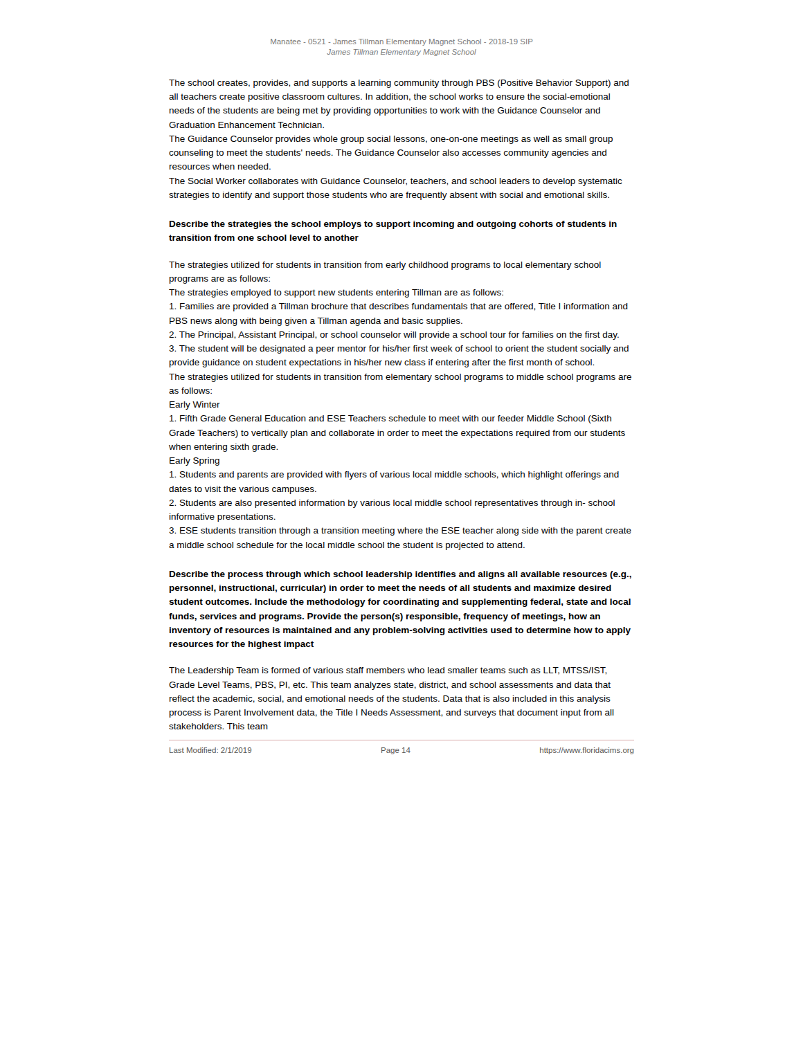Manatee - 0521 - James Tillman Elementary Magnet School - 2018-19 SIP
James Tillman Elementary Magnet School
The school creates, provides, and supports a learning community through PBS (Positive Behavior Support) and all teachers create positive classroom cultures. In addition, the school works to ensure the social-emotional needs of the students are being met by providing opportunities to work with the Guidance Counselor and Graduation Enhancement Technician.
The Guidance Counselor provides whole group social lessons, one-on-one meetings as well as small group counseling to meet the students' needs. The Guidance Counselor also accesses community agencies and resources when needed.
The Social Worker collaborates with Guidance Counselor, teachers, and school leaders to develop systematic strategies to identify and support those students who are frequently absent with social and emotional skills.
Describe the strategies the school employs to support incoming and outgoing cohorts of students in transition from one school level to another
The strategies utilized for students in transition from early childhood programs to local elementary school programs are as follows:
The strategies employed to support new students entering Tillman are as follows:
1. Families are provided a Tillman brochure that describes fundamentals that are offered, Title I information and PBS news along with being given a Tillman agenda and basic supplies.
2. The Principal, Assistant Principal, or school counselor will provide a school tour for families on the first day.
3. The student will be designated a peer mentor for his/her first week of school to orient the student socially and provide guidance on student expectations in his/her new class if entering after the first month of school.
The strategies utilized for students in transition from elementary school programs to middle school programs are as follows:
Early Winter
1. Fifth Grade General Education and ESE Teachers schedule to meet with our feeder Middle School (Sixth Grade Teachers) to vertically plan and collaborate in order to meet the expectations required from our students when entering sixth grade.
Early Spring
1. Students and parents are provided with flyers of various local middle schools, which highlight offerings and dates to visit the various campuses.
2. Students are also presented information by various local middle school representatives through in- school informative presentations.
3. ESE students transition through a transition meeting where the ESE teacher along side with the parent create a middle school schedule for the local middle school the student is projected to attend.
Describe the process through which school leadership identifies and aligns all available resources (e.g., personnel, instructional, curricular) in order to meet the needs of all students and maximize desired student outcomes. Include the methodology for coordinating and supplementing federal, state and local funds, services and programs. Provide the person(s) responsible, frequency of meetings, how an inventory of resources is maintained and any problem-solving activities used to determine how to apply resources for the highest impact
The Leadership Team is formed of various staff members who lead smaller teams such as LLT, MTSS/IST, Grade Level Teams, PBS, PI, etc. This team analyzes state, district, and school assessments and data that reflect the academic, social, and emotional needs of the students. Data that is also included in this analysis process is Parent Involvement data, the Title I Needs Assessment, and surveys that document input from all stakeholders. This team
Last Modified: 2/1/2019
Page 14
https://www.floridacims.org